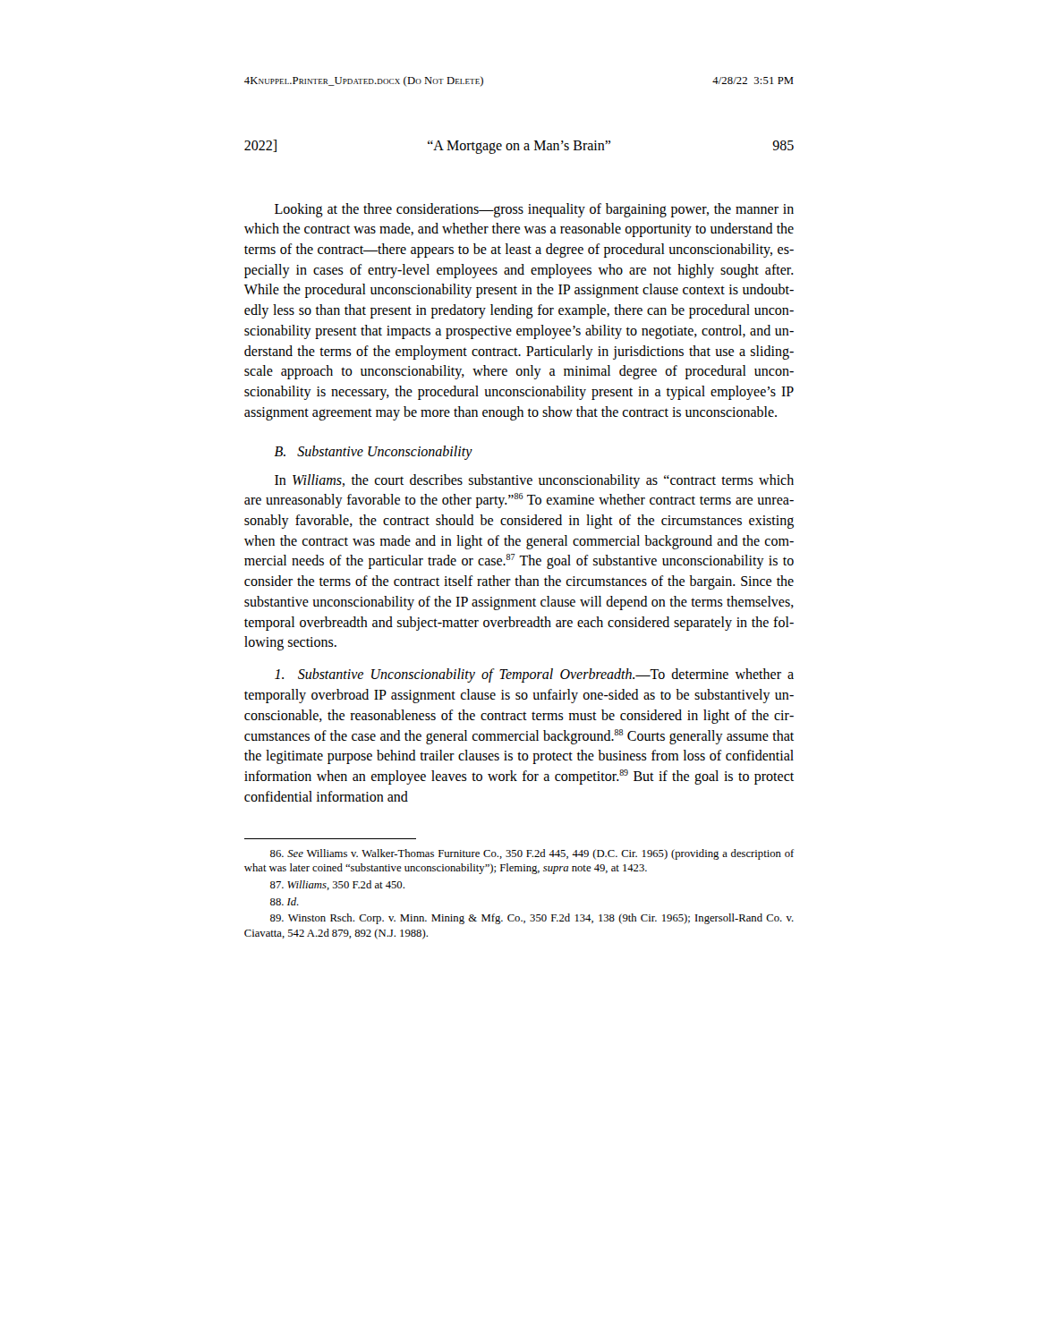4Knuppel.Printer_Updated.docx (Do Not Delete) 4/28/22 3:51 PM
2022] “A Mortgage on a Man’s Brain” 985
Looking at the three considerations—gross inequality of bargaining power, the manner in which the contract was made, and whether there was a reasonable opportunity to understand the terms of the contract—there appears to be at least a degree of procedural unconscionability, especially in cases of entry-level employees and employees who are not highly sought after. While the procedural unconscionability present in the IP assignment clause context is undoubtedly less so than that present in predatory lending for example, there can be procedural unconscionability present that impacts a prospective employee’s ability to negotiate, control, and understand the terms of the employment contract. Particularly in jurisdictions that use a sliding-scale approach to unconscionability, where only a minimal degree of procedural unconscionability is necessary, the procedural unconscionability present in a typical employee’s IP assignment agreement may be more than enough to show that the contract is unconscionable.
B. Substantive Unconscionability
In Williams, the court describes substantive unconscionability as “contract terms which are unreasonably favorable to the other party.”86 To examine whether contract terms are unreasonably favorable, the contract should be considered in light of the circumstances existing when the contract was made and in light of the general commercial background and the commercial needs of the particular trade or case.87 The goal of substantive unconscionability is to consider the terms of the contract itself rather than the circumstances of the bargain. Since the substantive unconscionability of the IP assignment clause will depend on the terms themselves, temporal overbreadth and subject-matter overbreadth are each considered separately in the following sections.
1. Substantive Unconscionability of Temporal Overbreadth.—To determine whether a temporally overbroad IP assignment clause is so unfairly one-sided as to be substantively unconscionable, the reasonableness of the contract terms must be considered in light of the circumstances of the case and the general commercial background.88 Courts generally assume that the legitimate purpose behind trailer clauses is to protect the business from loss of confidential information when an employee leaves to work for a competitor.89 But if the goal is to protect confidential information and
86. See Williams v. Walker-Thomas Furniture Co., 350 F.2d 445, 449 (D.C. Cir. 1965) (providing a description of what was later coined “substantive unconscionability”); Fleming, supra note 49, at 1423.
87. Williams, 350 F.2d at 450.
88. Id.
89. Winston Rsch. Corp. v. Minn. Mining & Mfg. Co., 350 F.2d 134, 138 (9th Cir. 1965); Ingersoll-Rand Co. v. Ciavatta, 542 A.2d 879, 892 (N.J. 1988).